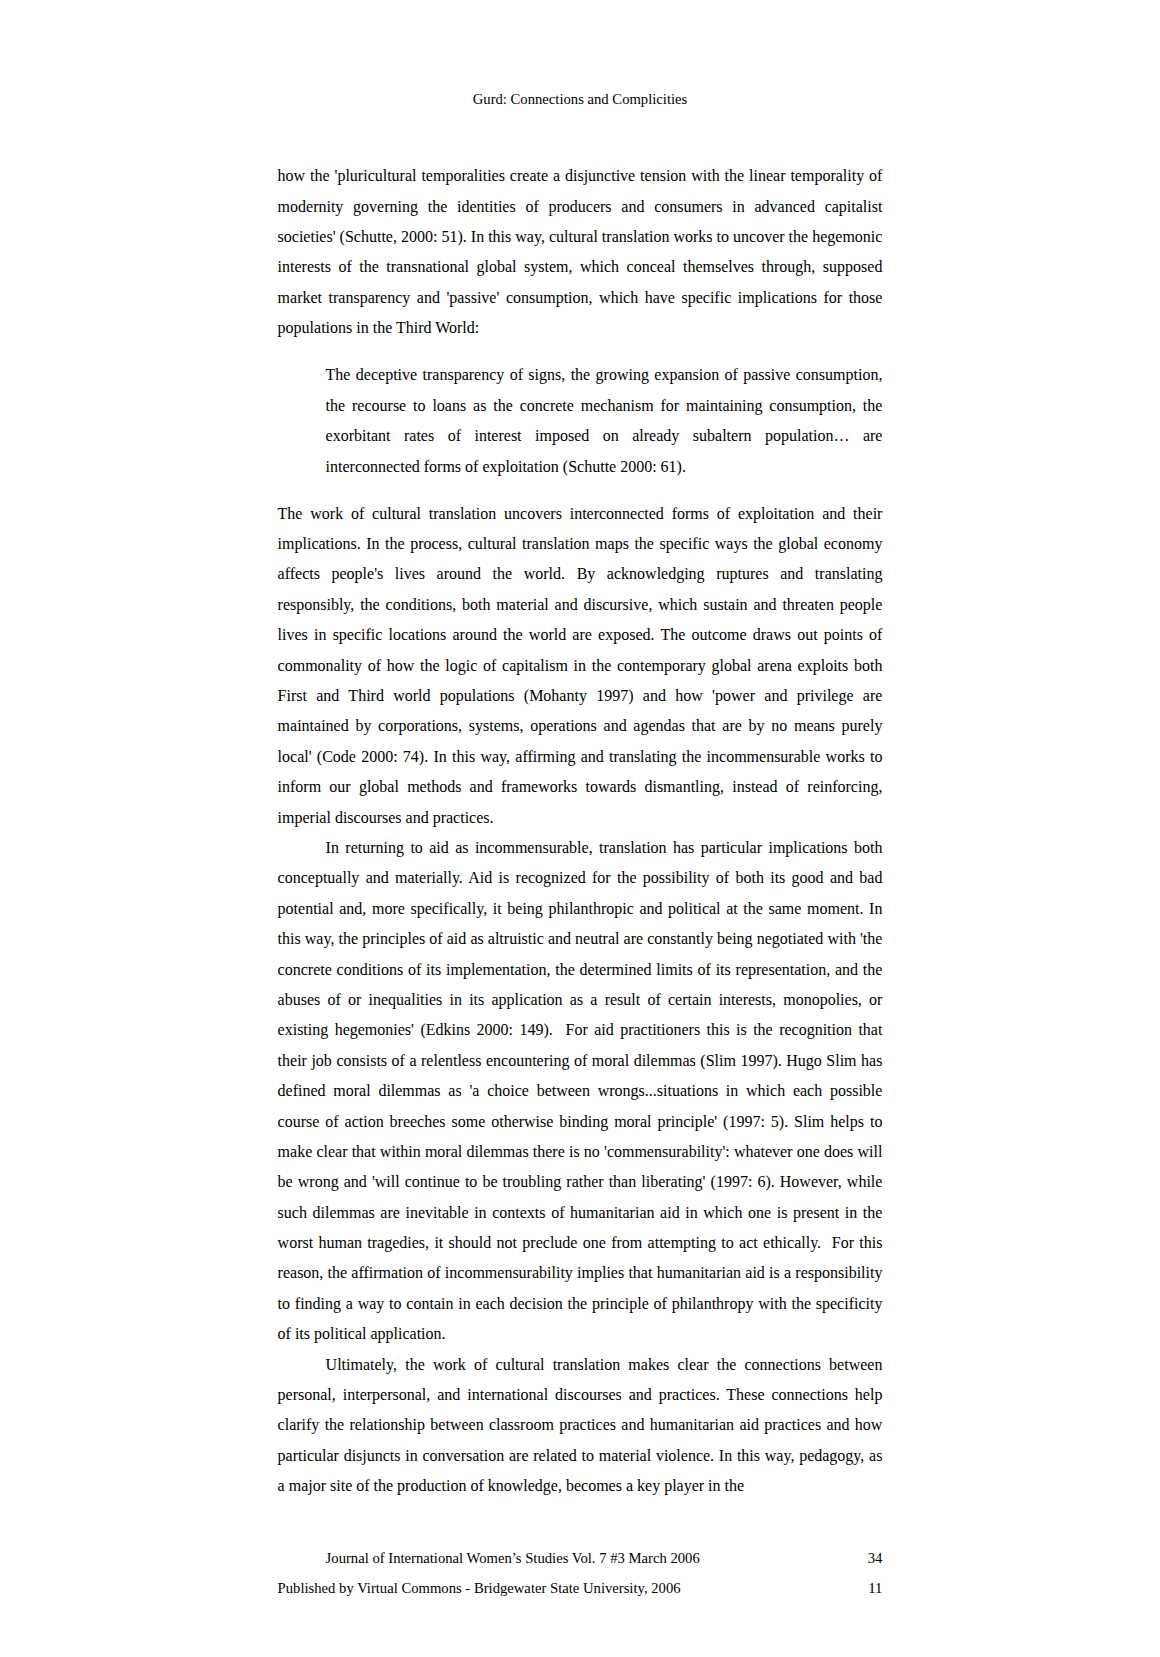Gurd: Connections and Complicities
how the 'pluricultural temporalities create a disjunctive tension with the linear temporality of modernity governing the identities of producers and consumers in advanced capitalist societies' (Schutte, 2000: 51). In this way, cultural translation works to uncover the hegemonic interests of the transnational global system, which conceal themselves through, supposed market transparency and 'passive' consumption, which have specific implications for those populations in the Third World:
The deceptive transparency of signs, the growing expansion of passive consumption, the recourse to loans as the concrete mechanism for maintaining consumption, the exorbitant rates of interest imposed on already subaltern population… are interconnected forms of exploitation (Schutte 2000: 61).
The work of cultural translation uncovers interconnected forms of exploitation and their implications. In the process, cultural translation maps the specific ways the global economy affects people's lives around the world. By acknowledging ruptures and translating responsibly, the conditions, both material and discursive, which sustain and threaten people lives in specific locations around the world are exposed. The outcome draws out points of commonality of how the logic of capitalism in the contemporary global arena exploits both First and Third world populations (Mohanty 1997) and how 'power and privilege are maintained by corporations, systems, operations and agendas that are by no means purely local' (Code 2000: 74). In this way, affirming and translating the incommensurable works to inform our global methods and frameworks towards dismantling, instead of reinforcing, imperial discourses and practices.
In returning to aid as incommensurable, translation has particular implications both conceptually and materially. Aid is recognized for the possibility of both its good and bad potential and, more specifically, it being philanthropic and political at the same moment. In this way, the principles of aid as altruistic and neutral are constantly being negotiated with 'the concrete conditions of its implementation, the determined limits of its representation, and the abuses of or inequalities in its application as a result of certain interests, monopolies, or existing hegemonies' (Edkins 2000: 149). For aid practitioners this is the recognition that their job consists of a relentless encountering of moral dilemmas (Slim 1997). Hugo Slim has defined moral dilemmas as 'a choice between wrongs...situations in which each possible course of action breeches some otherwise binding moral principle' (1997: 5). Slim helps to make clear that within moral dilemmas there is no 'commensurability': whatever one does will be wrong and 'will continue to be troubling rather than liberating' (1997: 6). However, while such dilemmas are inevitable in contexts of humanitarian aid in which one is present in the worst human tragedies, it should not preclude one from attempting to act ethically. For this reason, the affirmation of incommensurability implies that humanitarian aid is a responsibility to finding a way to contain in each decision the principle of philanthropy with the specificity of its political application.
Ultimately, the work of cultural translation makes clear the connections between personal, interpersonal, and international discourses and practices. These connections help clarify the relationship between classroom practices and humanitarian aid practices and how particular disjuncts in conversation are related to material violence. In this way, pedagogy, as a major site of the production of knowledge, becomes a key player in the
Journal of International Women’s Studies Vol. 7 #3 March 2006 34
Published by Virtual Commons - Bridgewater State University, 2006 11